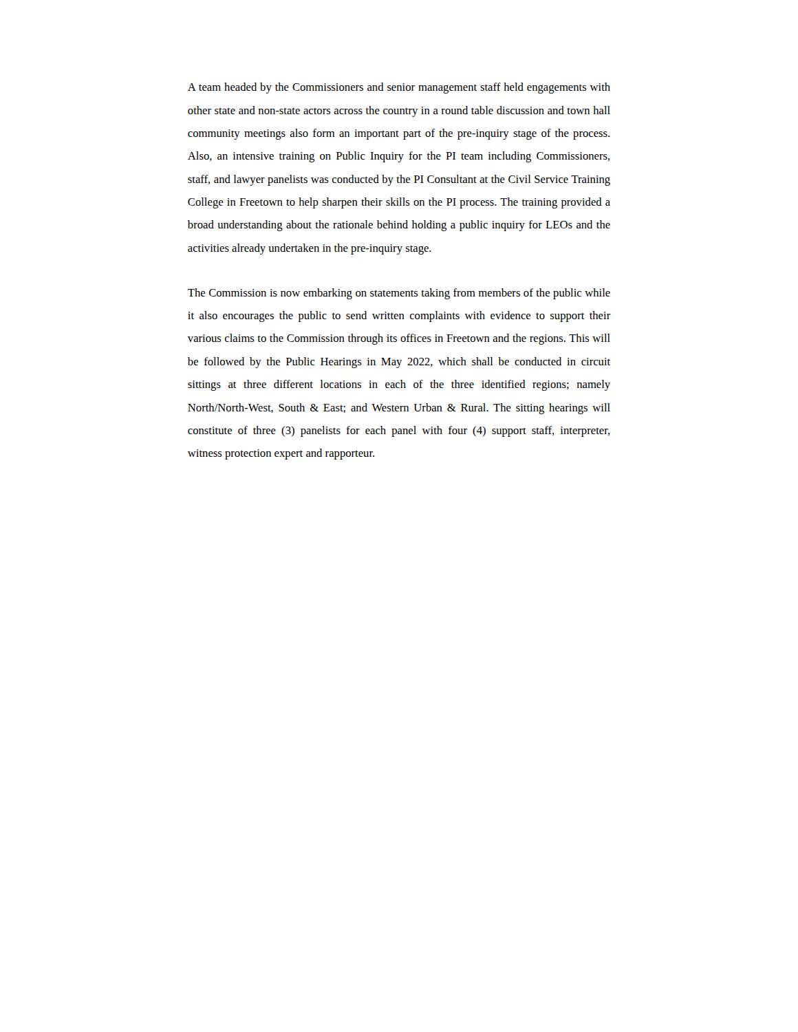A team headed by the Commissioners and senior management staff held engagements with other state and non-state actors across the country in a round table discussion and town hall community meetings also form an important part of the pre-inquiry stage of the process. Also, an intensive training on Public Inquiry for the PI team including Commissioners, staff, and lawyer panelists was conducted by the PI Consultant at the Civil Service Training College in Freetown to help sharpen their skills on the PI process. The training provided a broad understanding about the rationale behind holding a public inquiry for LEOs and the activities already undertaken in the pre-inquiry stage.
The Commission is now embarking on statements taking from members of the public while it also encourages the public to send written complaints with evidence to support their various claims to the Commission through its offices in Freetown and the regions. This will be followed by the Public Hearings in May 2022, which shall be conducted in circuit sittings at three different locations in each of the three identified regions; namely North/North-West, South & East; and Western Urban & Rural. The sitting hearings will constitute of three (3) panelists for each panel with four (4) support staff, interpreter, witness protection expert and rapporteur.